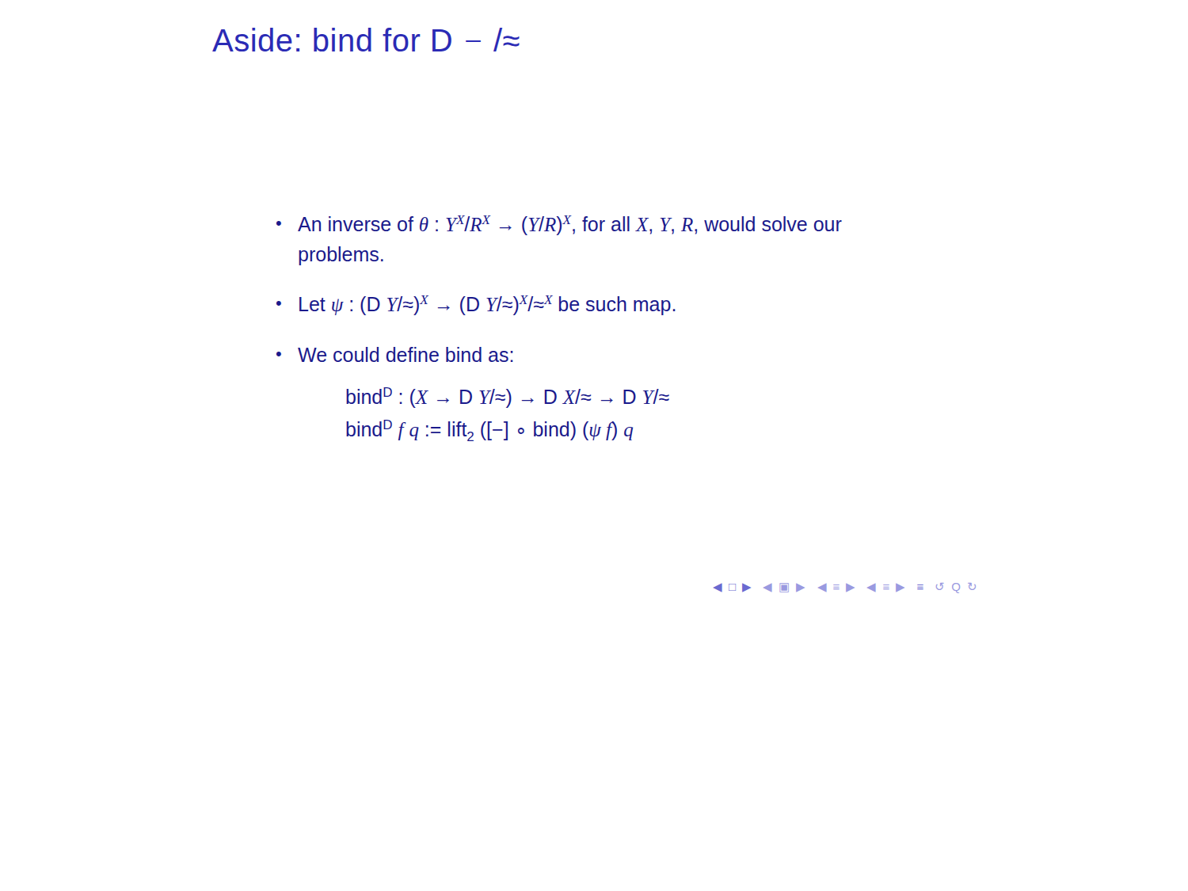Aside: bind for D − /≈
An inverse of θ : YX/RX → (Y/R)X, for all X, Y, R, would solve our problems.
Let ψ : (D Y/≈)X → (D Y/≈)X/≈X be such map.
We could define bind as:
bindD : (X → D Y/≈) → D X/≈ → D Y/≈
bindD f q := lift2 ([−] ∘ bind) (ψ f) q
◀□▶ ◀▣▶ ◀≡▶ ◀≡▶ ≡ ↺Q↻